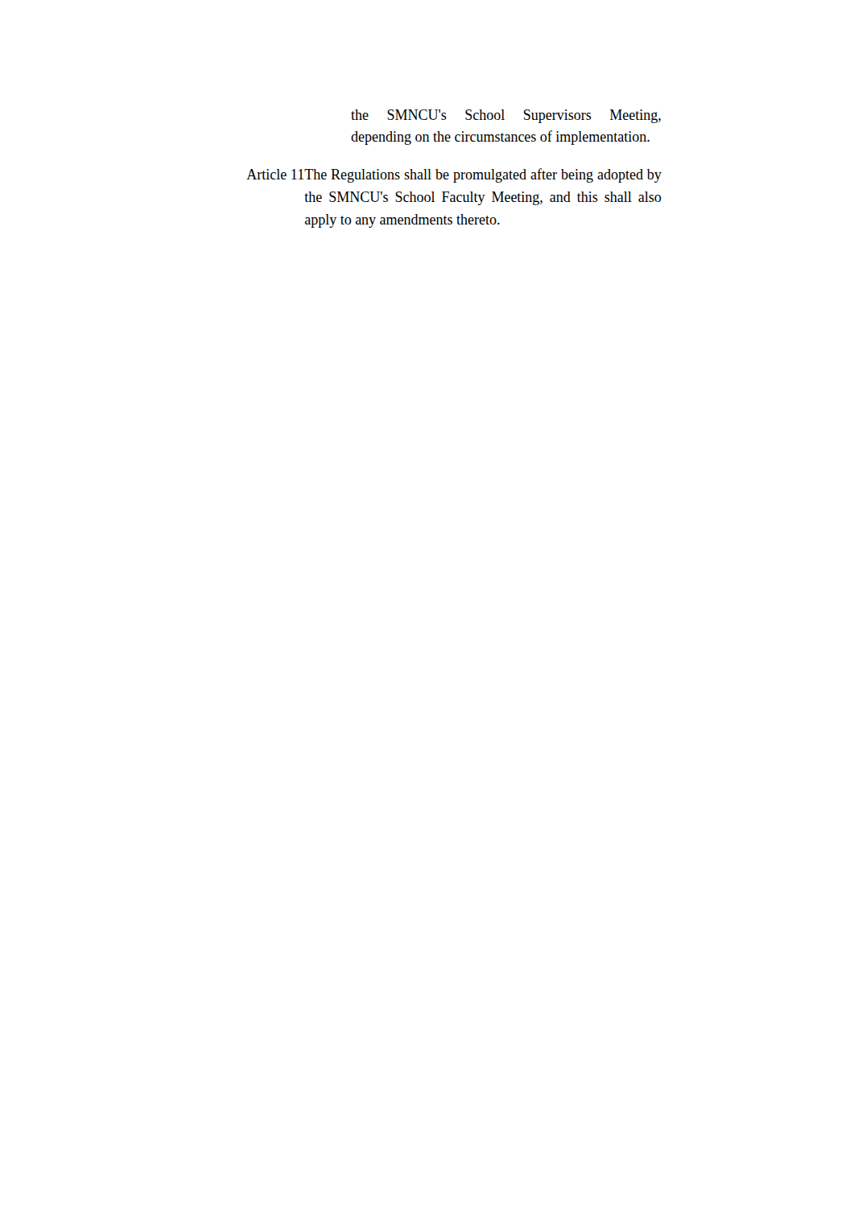the SMNCU's School Supervisors Meeting, depending on the circumstances of implementation.
Article 11
The Regulations shall be promulgated after being adopted by the SMNCU's School Faculty Meeting, and this shall also apply to any amendments thereto.